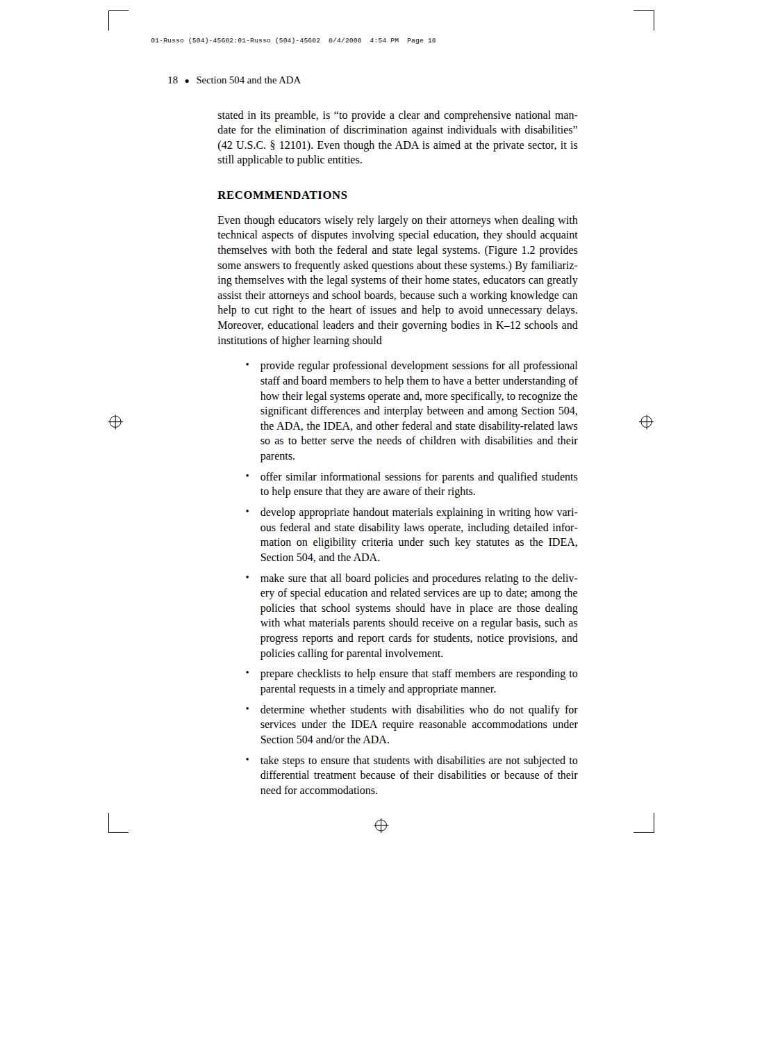01-Russo (504)-45682:01-Russo (504)-45682 8/4/2008 4:54 PM Page 18
18 ● Section 504 and the ADA
stated in its preamble, is “to provide a clear and comprehensive national mandate for the elimination of discrimination against individuals with disabilities” (42 U.S.C. § 12101). Even though the ADA is aimed at the private sector, it is still applicable to public entities.
RECOMMENDATIONS
Even though educators wisely rely largely on their attorneys when dealing with technical aspects of disputes involving special education, they should acquaint themselves with both the federal and state legal systems. (Figure 1.2 provides some answers to frequently asked questions about these systems.) By familiarizing themselves with the legal systems of their home states, educators can greatly assist their attorneys and school boards, because such a working knowledge can help to cut right to the heart of issues and help to avoid unnecessary delays. Moreover, educational leaders and their governing bodies in K–12 schools and institutions of higher learning should
provide regular professional development sessions for all professional staff and board members to help them to have a better understanding of how their legal systems operate and, more specifically, to recognize the significant differences and interplay between and among Section 504, the ADA, the IDEA, and other federal and state disability-related laws so as to better serve the needs of children with disabilities and their parents.
offer similar informational sessions for parents and qualified students to help ensure that they are aware of their rights.
develop appropriate handout materials explaining in writing how various federal and state disability laws operate, including detailed information on eligibility criteria under such key statutes as the IDEA, Section 504, and the ADA.
make sure that all board policies and procedures relating to the delivery of special education and related services are up to date; among the policies that school systems should have in place are those dealing with what materials parents should receive on a regular basis, such as progress reports and report cards for students, notice provisions, and policies calling for parental involvement.
prepare checklists to help ensure that staff members are responding to parental requests in a timely and appropriate manner.
determine whether students with disabilities who do not qualify for services under the IDEA require reasonable accommodations under Section 504 and/or the ADA.
take steps to ensure that students with disabilities are not subjected to differential treatment because of their disabilities or because of their need for accommodations.